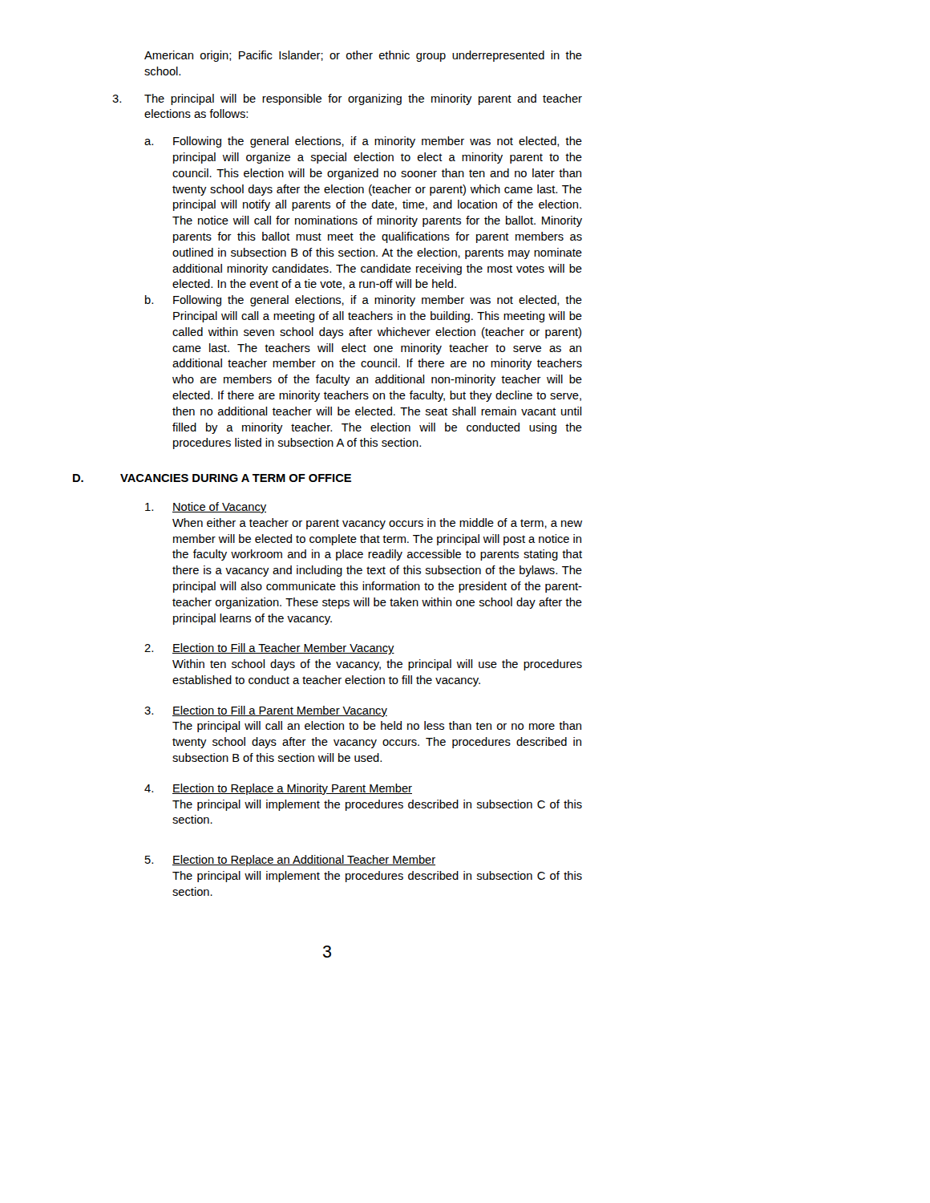American origin; Pacific Islander; or other ethnic group underrepresented in the school.
3.
The principal will be responsible for organizing the minority parent and teacher elections as follows:
a.
Following the general elections, if a minority member was not elected, the principal will organize a special election to elect a minority parent to the council. This election will be organized no sooner than ten and no later than twenty school days after the election (teacher or parent) which came last. The principal will notify all parents of the date, time, and location of the election. The notice will call for nominations of minority parents for the ballot. Minority parents for this ballot must meet the qualifications for parent members as outlined in subsection B of this section. At the election, parents may nominate additional minority candidates. The candidate receiving the most votes will be elected. In the event of a tie vote, a run-off will be held.
b.
Following the general elections, if a minority member was not elected, the Principal will call a meeting of all teachers in the building. This meeting will be called within seven school days after whichever election (teacher or parent) came last. The teachers will elect one minority teacher to serve as an additional teacher member on the council. If there are no minority teachers who are members of the faculty an additional non-minority teacher will be elected. If there are minority teachers on the faculty, but they decline to serve, then no additional teacher will be elected. The seat shall remain vacant until filled by a minority teacher. The election will be conducted using the procedures listed in subsection A of this section.
D.
VACANCIES DURING A TERM OF OFFICE
1.
Notice of Vacancy
When either a teacher or parent vacancy occurs in the middle of a term, a new member will be elected to complete that term. The principal will post a notice in the faculty workroom and in a place readily accessible to parents stating that there is a vacancy and including the text of this subsection of the bylaws. The principal will also communicate this information to the president of the parent-teacher organization. These steps will be taken within one school day after the principal learns of the vacancy.
2.
Election to Fill a Teacher Member Vacancy
Within ten school days of the vacancy, the principal will use the procedures established to conduct a teacher election to fill the vacancy.
3.
Election to Fill a Parent Member Vacancy
The principal will call an election to be held no less than ten or no more than twenty school days after the vacancy occurs. The procedures described in subsection B of this section will be used.
4.
Election to Replace a Minority Parent Member
The principal will implement the procedures described in subsection C of this section.
5.
Election to Replace an Additional Teacher Member
The principal will implement the procedures described in subsection C of this section.
3